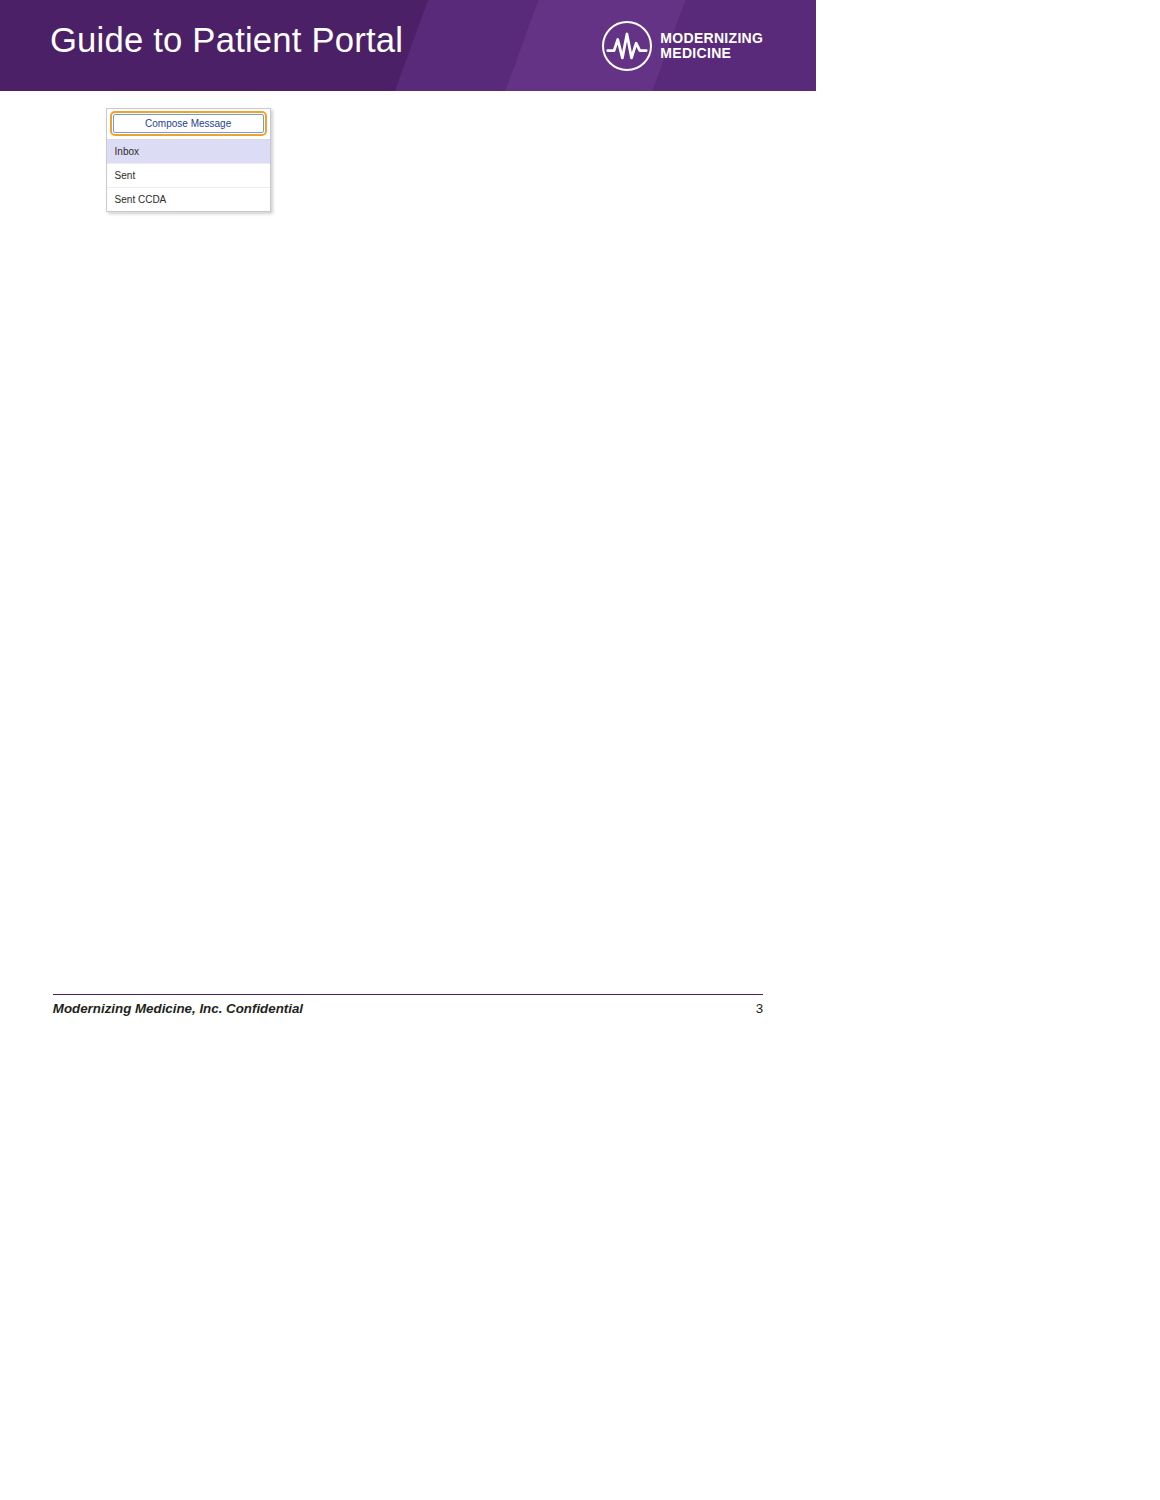Guide to Patient Portal
MODERNIZING
MEDICINE
Compose Message
Inbox
Sent
Sent CCDA
Modernizing Medicine, Inc. Confidential 3